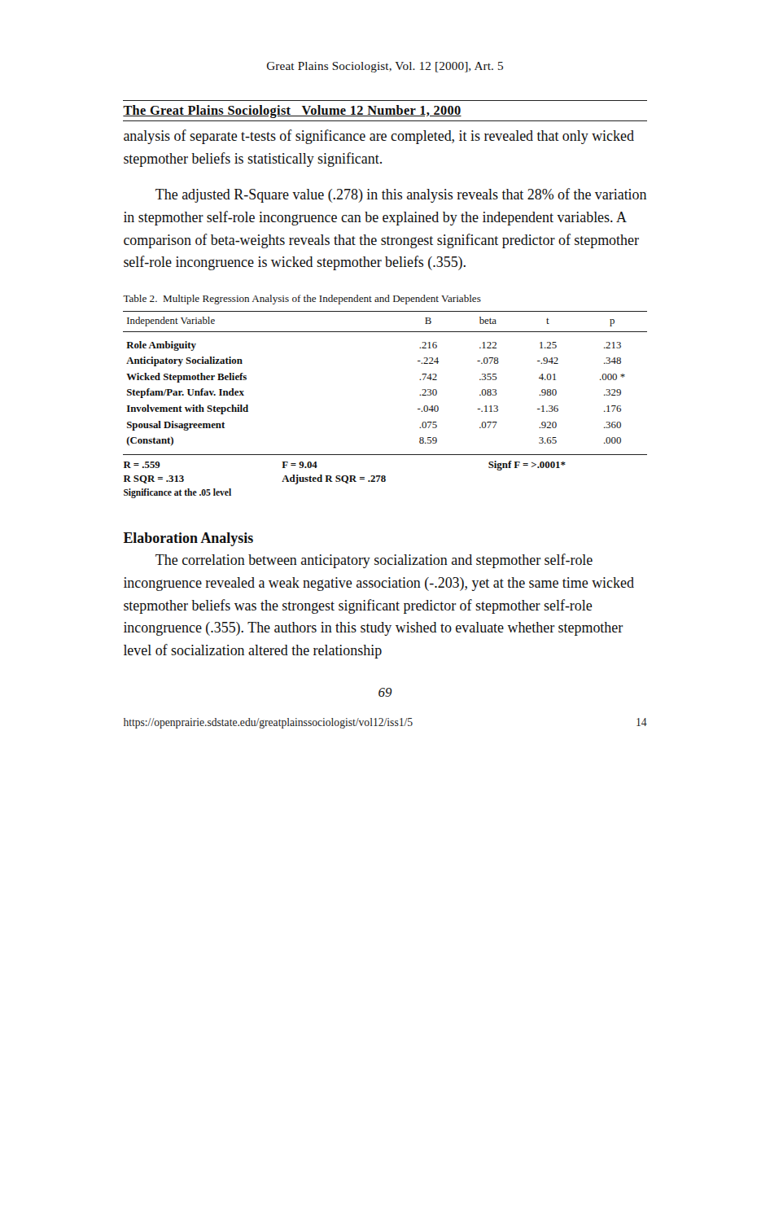Great Plains Sociologist, Vol. 12 [2000], Art. 5
The Great Plains Sociologist Volume 12 Number 1, 2000
analysis of separate t-tests of significance are completed, it is revealed that only wicked stepmother beliefs is statistically significant.
The adjusted R-Square value (.278) in this analysis reveals that 28% of the variation in stepmother self-role incongruence can be explained by the independent variables. A comparison of beta-weights reveals that the strongest significant predictor of stepmother self-role incongruence is wicked stepmother beliefs (.355).
Table 2. Multiple Regression Analysis of the Independent and Dependent Variables
| Independent Variable | B | beta | t | p |
| --- | --- | --- | --- | --- |
| Role Ambiguity | .216 | .122 | 1.25 | .213 |
| Anticipatory Socialization | -.224 | -.078 | -.942 | .348 |
| Wicked Stepmother Beliefs | .742 | .355 | 4.01 | .000 * |
| Stepfam/Par. Unfav. Index | .230 | .083 | .980 | .329 |
| Involvement with Stepchild | -.040 | -.113 | -1.36 | .176 |
| Spousal Disagreement | .075 | .077 | .920 | .360 |
| (Constant) | 8.59 | | 3.65 | .000 |
R = .559
F = 9.04
Signf F = >.0001*
R SQR = .313
Adjusted R SQR = .278
Significance at the .05 level
Elaboration Analysis
The correlation between anticipatory socialization and stepmother self-role incongruence revealed a weak negative association (-.203), yet at the same time wicked stepmother beliefs was the strongest significant predictor of stepmother self-role incongruence (.355). The authors in this study wished to evaluate whether stepmother level of socialization altered the relationship
69
https://openprairie.sdstate.edu/greatplainssociologist/vol12/iss1/5 14